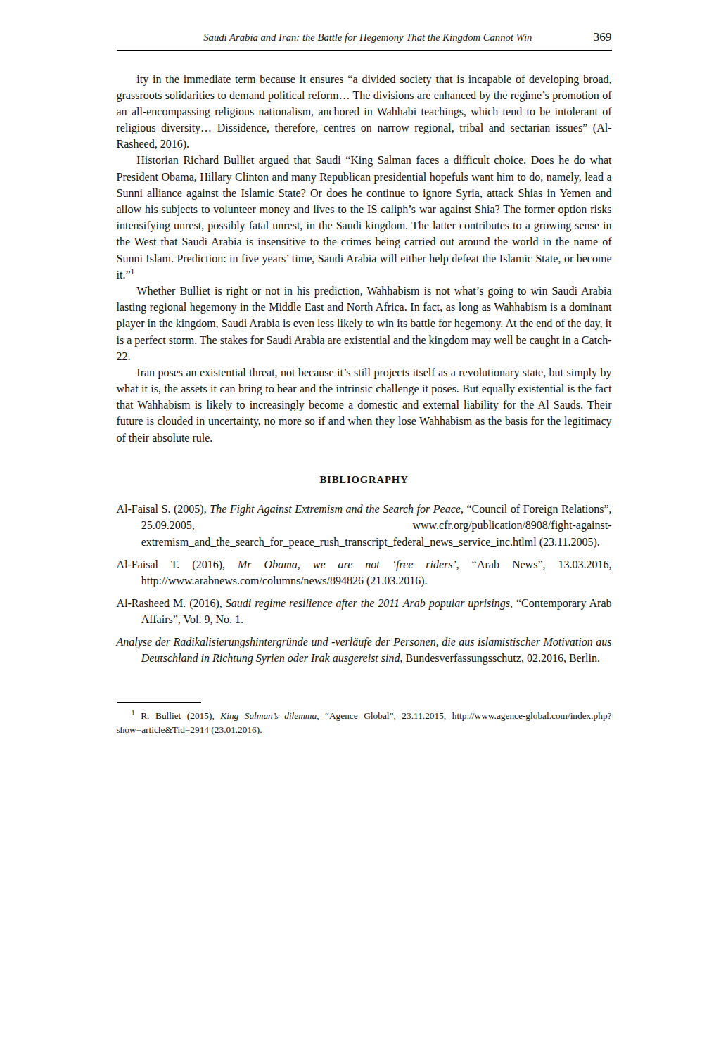Saudi Arabia and Iran: the Battle for Hegemony That the Kingdom Cannot Win 369
ity in the immediate term because it ensures “a divided society that is incapable of developing broad, grassroots solidarities to demand political reform… The divisions are enhanced by the regime’s promotion of an all-encompassing religious nationalism, anchored in Wahhabi teachings, which tend to be intolerant of religious diversity… Dissidence, therefore, centres on narrow regional, tribal and sectarian issues” (Al-Rasheed, 2016).
Historian Richard Bulliet argued that Saudi “King Salman faces a difficult choice. Does he do what President Obama, Hillary Clinton and many Republican presidential hopefuls want him to do, namely, lead a Sunni alliance against the Islamic State? Or does he continue to ignore Syria, attack Shias in Yemen and allow his subjects to volunteer money and lives to the IS caliph’s war against Shia? The former option risks intensifying unrest, possibly fatal unrest, in the Saudi kingdom. The latter contributes to a growing sense in the West that Saudi Arabia is insensitive to the crimes being carried out around the world in the name of Sunni Islam. Prediction: in five years’ time, Saudi Arabia will either help defeat the Islamic State, or become it.”1
Whether Bulliet is right or not in his prediction, Wahhabism is not what’s going to win Saudi Arabia lasting regional hegemony in the Middle East and North Africa. In fact, as long as Wahhabism is a dominant player in the kingdom, Saudi Arabia is even less likely to win its battle for hegemony. At the end of the day, it is a perfect storm. The stakes for Saudi Arabia are existential and the kingdom may well be caught in a Catch-22.
Iran poses an existential threat, not because it’s still projects itself as a revolutionary state, but simply by what it is, the assets it can bring to bear and the intrinsic challenge it poses. But equally existential is the fact that Wahhabism is likely to increasingly become a domestic and external liability for the Al Sauds. Their future is clouded in uncertainty, no more so if and when they lose Wahhabism as the basis for the legitimacy of their absolute rule.
BIBLIOGRAPHY
Al-Faisal S. (2005), The Fight Against Extremism and the Search for Peace, “Council of Foreign Relations”, 25.09.2005, www.cfr.org/publication/8908/fight-against-extremism_and_the_search_for_peace_rush_transcript_federal_news_service_inc.htlml (23.11.2005).
Al-Faisal T. (2016), Mr Obama, we are not ‘free riders’, “Arab News”, 13.03.2016, http://www.arabnews.com/columns/news/894826 (21.03.2016).
Al-Rasheed M. (2016), Saudi regime resilience after the 2011 Arab popular uprisings, “Contemporary Arab Affairs”, Vol. 9, No. 1.
Analyse der Radikalisierungshintergründe und -verläufe der Personen, die aus islamistischer Motivation aus Deutschland in Richtung Syrien oder Irak ausgereist sind, Bundesverfassungsschutz, 02.2016, Berlin.
1 R. Bulliet (2015), King Salman’s dilemma, “Agence Global”, 23.11.2015, http://www.agence-global.com/index.php?show=article&Tid=2914 (23.01.2016).